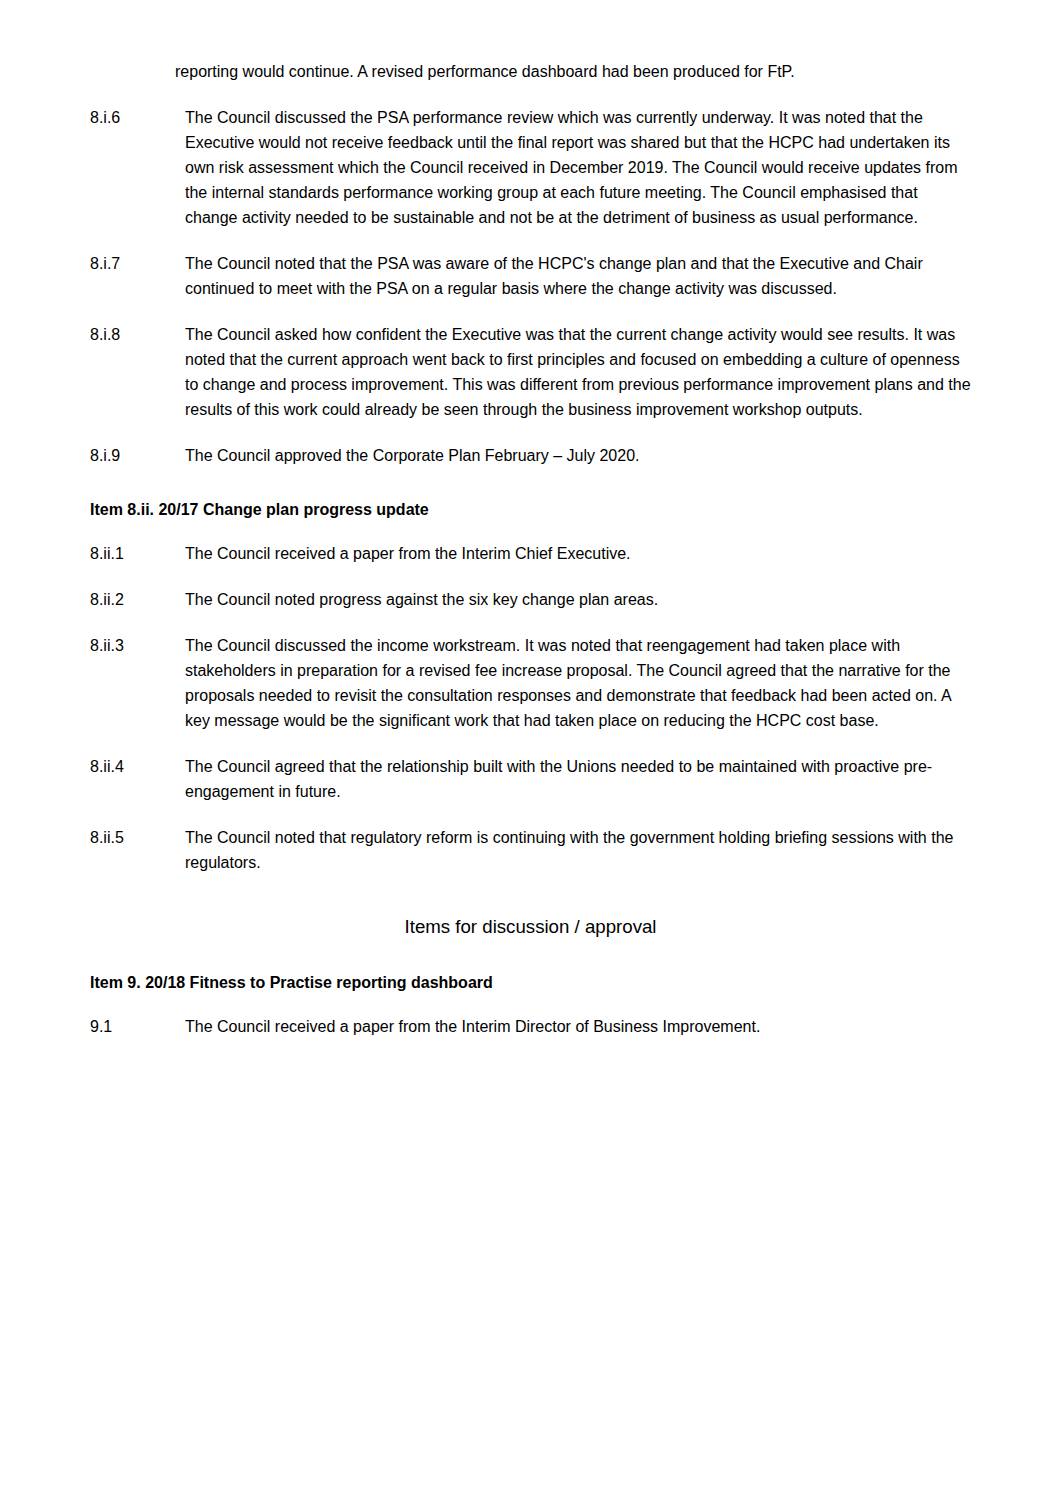reporting would continue. A revised performance dashboard had been produced for FtP.
8.i.6
The Council discussed the PSA performance review which was currently underway. It was noted that the Executive would not receive feedback until the final report was shared but that the HCPC had undertaken its own risk assessment which the Council received in December 2019. The Council would receive updates from the internal standards performance working group at each future meeting. The Council emphasised that change activity needed to be sustainable and not be at the detriment of business as usual performance.
8.i.7
The Council noted that the PSA was aware of the HCPC's change plan and that the Executive and Chair continued to meet with the PSA on a regular basis where the change activity was discussed.
8.i.8
The Council asked how confident the Executive was that the current change activity would see results. It was noted that the current approach went back to first principles and focused on embedding a culture of openness to change and process improvement. This was different from previous performance improvement plans and the results of this work could already be seen through the business improvement workshop outputs.
8.i.9
The Council approved the Corporate Plan February – July 2020.
Item 8.ii. 20/17 Change plan progress update
8.ii.1
The Council received a paper from the Interim Chief Executive.
8.ii.2
The Council noted progress against the six key change plan areas.
8.ii.3
The Council discussed the income workstream. It was noted that reengagement had taken place with stakeholders in preparation for a revised fee increase proposal. The Council agreed that the narrative for the proposals needed to revisit the consultation responses and demonstrate that feedback had been acted on. A key message would be the significant work that had taken place on reducing the HCPC cost base.
8.ii.4
The Council agreed that the relationship built with the Unions needed to be maintained with proactive pre-engagement in future.
8.ii.5
The Council noted that regulatory reform is continuing with the government holding briefing sessions with the regulators.
Items for discussion / approval
Item 9. 20/18 Fitness to Practise reporting dashboard
9.1
The Council received a paper from the Interim Director of Business Improvement.